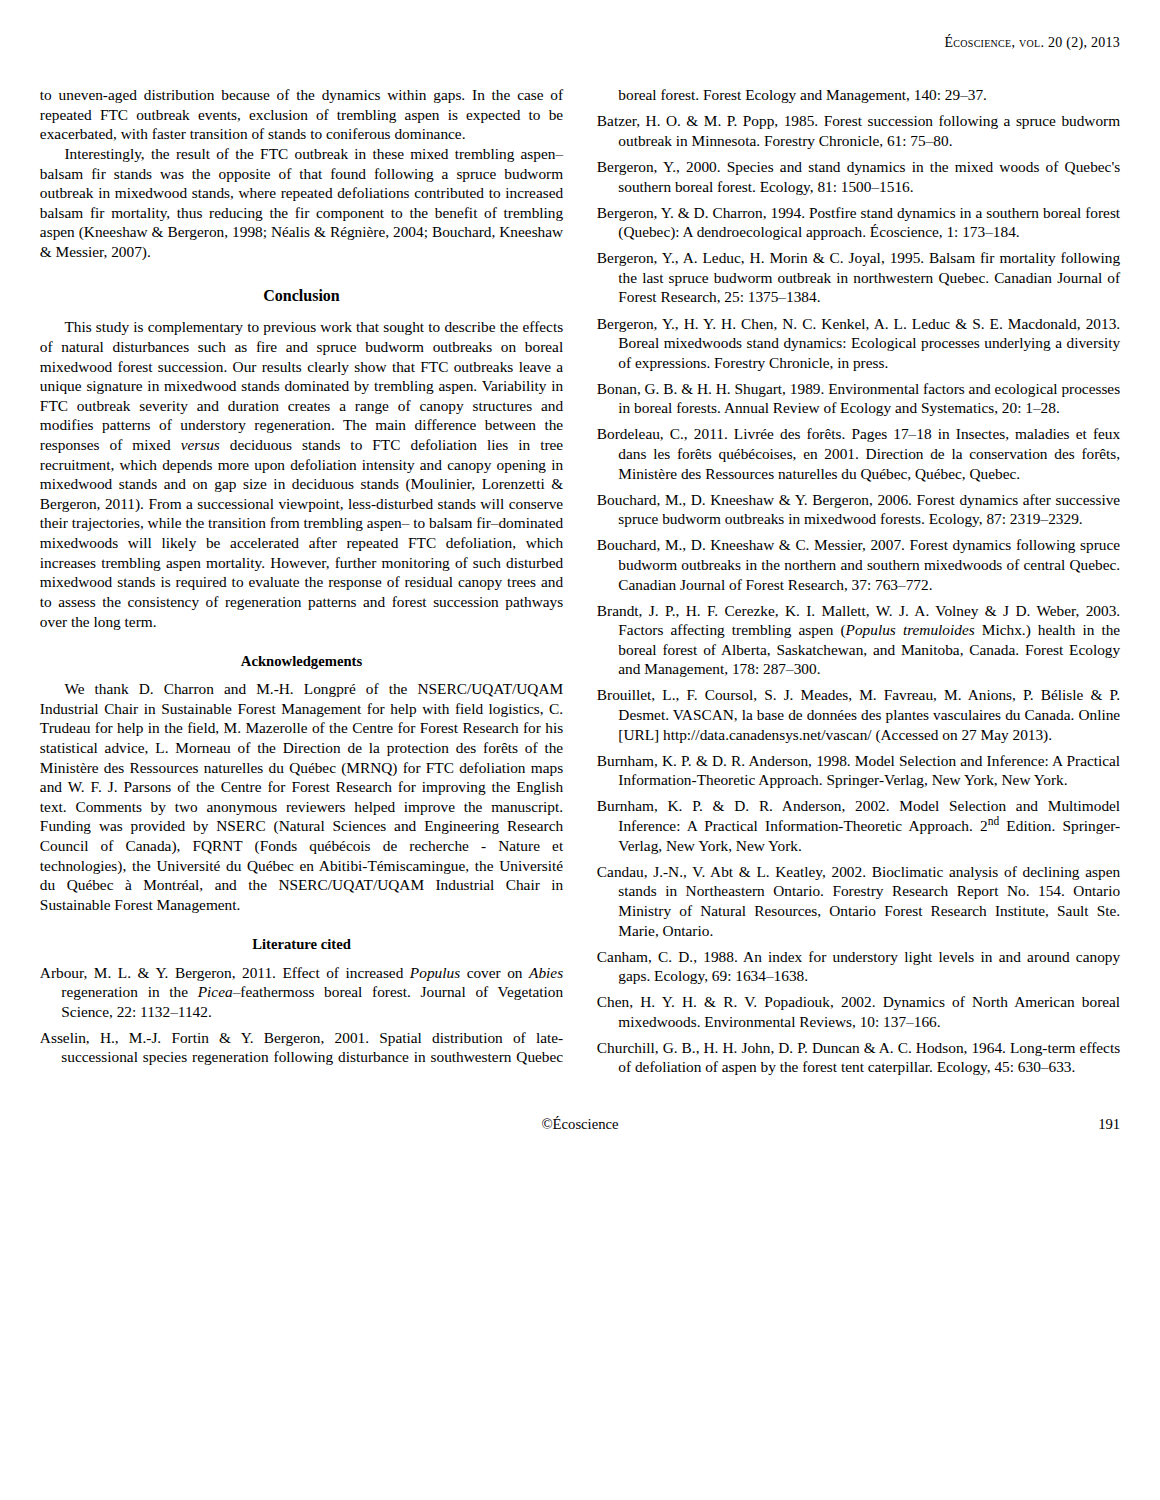Écoscience, vol. 20 (2), 2013
to uneven-aged distribution because of the dynamics within gaps. In the case of repeated FTC outbreak events, exclusion of trembling aspen is expected to be exacerbated, with faster transition of stands to coniferous dominance.
Interestingly, the result of the FTC outbreak in these mixed trembling aspen–balsam fir stands was the opposite of that found following a spruce budworm outbreak in mixedwood stands, where repeated defoliations contributed to increased balsam fir mortality, thus reducing the fir component to the benefit of trembling aspen (Kneeshaw & Bergeron, 1998; Néalis & Régnière, 2004; Bouchard, Kneeshaw & Messier, 2007).
Conclusion
This study is complementary to previous work that sought to describe the effects of natural disturbances such as fire and spruce budworm outbreaks on boreal mixedwood forest succession. Our results clearly show that FTC outbreaks leave a unique signature in mixedwood stands dominated by trembling aspen. Variability in FTC outbreak severity and duration creates a range of canopy structures and modifies patterns of understory regeneration. The main difference between the responses of mixed versus deciduous stands to FTC defoliation lies in tree recruitment, which depends more upon defoliation intensity and canopy opening in mixedwood stands and on gap size in deciduous stands (Moulinier, Lorenzetti & Bergeron, 2011). From a successional viewpoint, less-disturbed stands will conserve their trajectories, while the transition from trembling aspen– to balsam fir–dominated mixedwoods will likely be accelerated after repeated FTC defoliation, which increases trembling aspen mortality. However, further monitoring of such disturbed mixedwood stands is required to evaluate the response of residual canopy trees and to assess the consistency of regeneration patterns and forest succession pathways over the long term.
Acknowledgements
We thank D. Charron and M.-H. Longpré of the NSERC/UQAT/UQAM Industrial Chair in Sustainable Forest Management for help with field logistics, C. Trudeau for help in the field, M. Mazerolle of the Centre for Forest Research for his statistical advice, L. Morneau of the Direction de la protection des forêts of the Ministère des Ressources naturelles du Québec (MRNQ) for FTC defoliation maps and W. F. J. Parsons of the Centre for Forest Research for improving the English text. Comments by two anonymous reviewers helped improve the manuscript. Funding was provided by NSERC (Natural Sciences and Engineering Research Council of Canada), FQRNT (Fonds québécois de recherche - Nature et technologies), the Université du Québec en Abitibi-Témiscamingue, the Université du Québec à Montréal, and the NSERC/UQAT/UQAM Industrial Chair in Sustainable Forest Management.
Literature cited
Arbour, M. L. & Y. Bergeron, 2011. Effect of increased Populus cover on Abies regeneration in the Picea–feathermoss boreal forest. Journal of Vegetation Science, 22: 1132–1142.
Asselin, H., M.-J. Fortin & Y. Bergeron, 2001. Spatial distribution of late-successional species regeneration following disturbance in southwestern Quebec boreal forest. Forest Ecology and Management, 140: 29–37.
Batzer, H. O. & M. P. Popp, 1985. Forest succession following a spruce budworm outbreak in Minnesota. Forestry Chronicle, 61: 75–80.
Bergeron, Y., 2000. Species and stand dynamics in the mixed woods of Quebec's southern boreal forest. Ecology, 81: 1500–1516.
Bergeron, Y. & D. Charron, 1994. Postfire stand dynamics in a southern boreal forest (Quebec): A dendroecological approach. Écoscience, 1: 173–184.
Bergeron, Y., A. Leduc, H. Morin & C. Joyal, 1995. Balsam fir mortality following the last spruce budworm outbreak in northwestern Quebec. Canadian Journal of Forest Research, 25: 1375–1384.
Bergeron, Y., H. Y. H. Chen, N. C. Kenkel, A. L. Leduc & S. E. Macdonald, 2013. Boreal mixedwoods stand dynamics: Ecological processes underlying a diversity of expressions. Forestry Chronicle, in press.
Bonan, G. B. & H. H. Shugart, 1989. Environmental factors and ecological processes in boreal forests. Annual Review of Ecology and Systematics, 20: 1–28.
Bordeleau, C., 2011. Livrée des forêts. Pages 17–18 in Insectes, maladies et feux dans les forêts québécoises, en 2001. Direction de la conservation des forêts, Ministère des Ressources naturelles du Québec, Québec, Quebec.
Bouchard, M., D. Kneeshaw & Y. Bergeron, 2006. Forest dynamics after successive spruce budworm outbreaks in mixedwood forests. Ecology, 87: 2319–2329.
Bouchard, M., D. Kneeshaw & C. Messier, 2007. Forest dynamics following spruce budworm outbreaks in the northern and southern mixedwoods of central Quebec. Canadian Journal of Forest Research, 37: 763–772.
Brandt, J. P., H. F. Cerezke, K. I. Mallett, W. J. A. Volney & J D. Weber, 2003. Factors affecting trembling aspen (Populus tremuloides Michx.) health in the boreal forest of Alberta, Saskatchewan, and Manitoba, Canada. Forest Ecology and Management, 178: 287–300.
Brouillet, L., F. Coursol, S. J. Meades, M. Favreau, M. Anions, P. Bélisle & P. Desmet. VASCAN, la base de données des plantes vasculaires du Canada. Online [URL] http://data.canadensys.net/vascan/ (Accessed on 27 May 2013).
Burnham, K. P. & D. R. Anderson, 1998. Model Selection and Inference: A Practical Information-Theoretic Approach. Springer-Verlag, New York, New York.
Burnham, K. P. & D. R. Anderson, 2002. Model Selection and Multimodel Inference: A Practical Information-Theoretic Approach. 2nd Edition. Springer-Verlag, New York, New York.
Candau, J.-N., V. Abt & L. Keatley, 2002. Bioclimatic analysis of declining aspen stands in Northeastern Ontario. Forestry Research Report No. 154. Ontario Ministry of Natural Resources, Ontario Forest Research Institute, Sault Ste. Marie, Ontario.
Canham, C. D., 1988. An index for understory light levels in and around canopy gaps. Ecology, 69: 1634–1638.
Chen, H. Y. H. & R. V. Popadiouk, 2002. Dynamics of North American boreal mixedwoods. Environmental Reviews, 10: 137–166.
Churchill, G. B., H. H. John, D. P. Duncan & A. C. Hodson, 1964. Long-term effects of defoliation of aspen by the forest tent caterpillar. Ecology, 45: 630–633.
©Écoscience
191